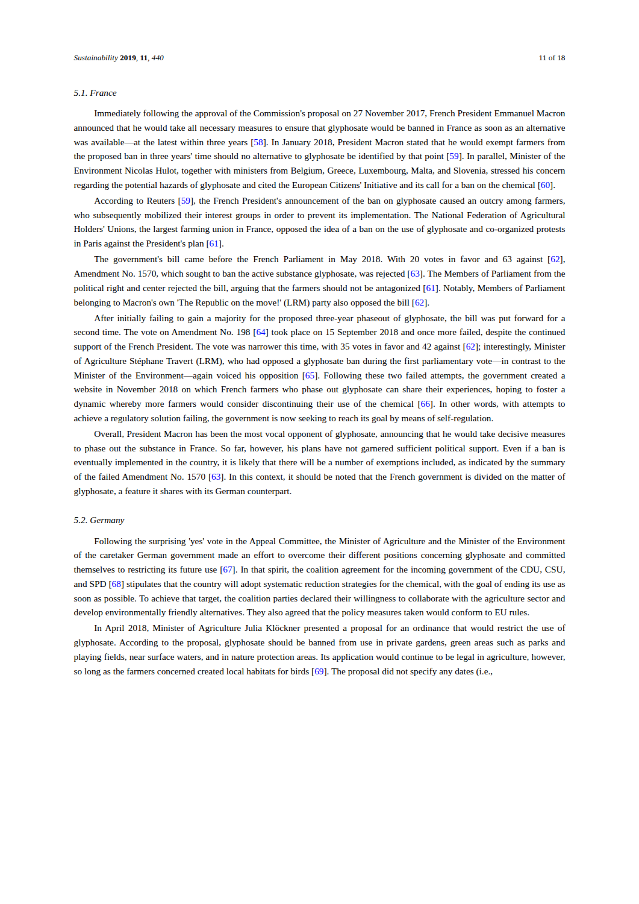Sustainability 2019, 11, 440 11 of 18
5.1. France
Immediately following the approval of the Commission's proposal on 27 November 2017, French President Emmanuel Macron announced that he would take all necessary measures to ensure that glyphosate would be banned in France as soon as an alternative was available—at the latest within three years [58]. In January 2018, President Macron stated that he would exempt farmers from the proposed ban in three years' time should no alternative to glyphosate be identified by that point [59]. In parallel, Minister of the Environment Nicolas Hulot, together with ministers from Belgium, Greece, Luxembourg, Malta, and Slovenia, stressed his concern regarding the potential hazards of glyphosate and cited the European Citizens' Initiative and its call for a ban on the chemical [60].
According to Reuters [59], the French President's announcement of the ban on glyphosate caused an outcry among farmers, who subsequently mobilized their interest groups in order to prevent its implementation. The National Federation of Agricultural Holders' Unions, the largest farming union in France, opposed the idea of a ban on the use of glyphosate and co-organized protests in Paris against the President's plan [61].
The government's bill came before the French Parliament in May 2018. With 20 votes in favor and 63 against [62], Amendment No. 1570, which sought to ban the active substance glyphosate, was rejected [63]. The Members of Parliament from the political right and center rejected the bill, arguing that the farmers should not be antagonized [61]. Notably, Members of Parliament belonging to Macron's own 'The Republic on the move!' (LRM) party also opposed the bill [62].
After initially failing to gain a majority for the proposed three-year phaseout of glyphosate, the bill was put forward for a second time. The vote on Amendment No. 198 [64] took place on 15 September 2018 and once more failed, despite the continued support of the French President. The vote was narrower this time, with 35 votes in favor and 42 against [62]; interestingly, Minister of Agriculture Stéphane Travert (LRM), who had opposed a glyphosate ban during the first parliamentary vote—in contrast to the Minister of the Environment—again voiced his opposition [65]. Following these two failed attempts, the government created a website in November 2018 on which French farmers who phase out glyphosate can share their experiences, hoping to foster a dynamic whereby more farmers would consider discontinuing their use of the chemical [66]. In other words, with attempts to achieve a regulatory solution failing, the government is now seeking to reach its goal by means of self-regulation.
Overall, President Macron has been the most vocal opponent of glyphosate, announcing that he would take decisive measures to phase out the substance in France. So far, however, his plans have not garnered sufficient political support. Even if a ban is eventually implemented in the country, it is likely that there will be a number of exemptions included, as indicated by the summary of the failed Amendment No. 1570 [63]. In this context, it should be noted that the French government is divided on the matter of glyphosate, a feature it shares with its German counterpart.
5.2. Germany
Following the surprising 'yes' vote in the Appeal Committee, the Minister of Agriculture and the Minister of the Environment of the caretaker German government made an effort to overcome their different positions concerning glyphosate and committed themselves to restricting its future use [67]. In that spirit, the coalition agreement for the incoming government of the CDU, CSU, and SPD [68] stipulates that the country will adopt systematic reduction strategies for the chemical, with the goal of ending its use as soon as possible. To achieve that target, the coalition parties declared their willingness to collaborate with the agriculture sector and develop environmentally friendly alternatives. They also agreed that the policy measures taken would conform to EU rules.
In April 2018, Minister of Agriculture Julia Klöckner presented a proposal for an ordinance that would restrict the use of glyphosate. According to the proposal, glyphosate should be banned from use in private gardens, green areas such as parks and playing fields, near surface waters, and in nature protection areas. Its application would continue to be legal in agriculture, however, so long as the farmers concerned created local habitats for birds [69]. The proposal did not specify any dates (i.e.,